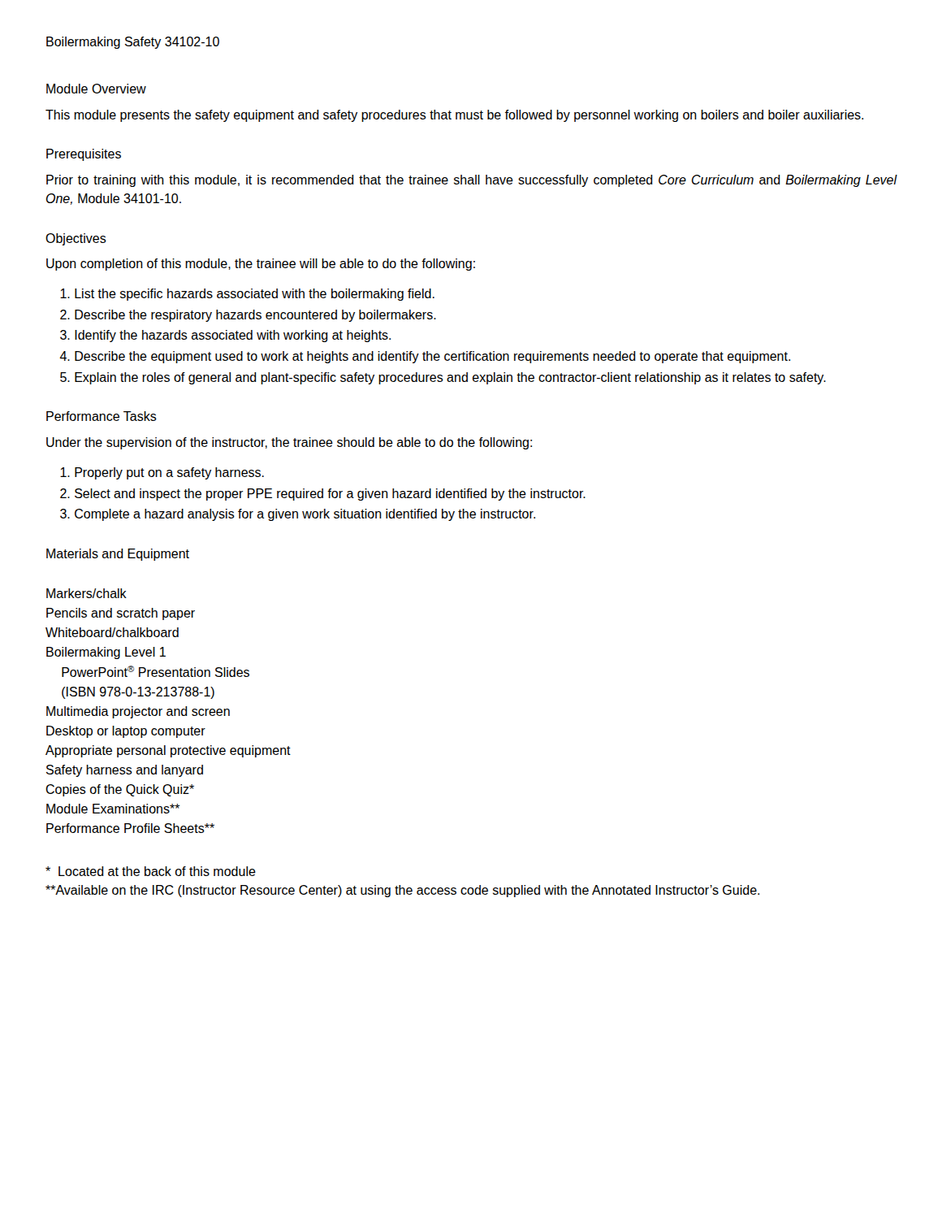Boilermaking Safety 34102-10
Module Overview
This module presents the safety equipment and safety procedures that must be followed by personnel working on boilers and boiler auxiliaries.
Prerequisites
Prior to training with this module, it is recommended that the trainee shall have successfully completed Core Curriculum and Boilermaking Level One, Module 34101-10.
Objectives
Upon completion of this module, the trainee will be able to do the following:
List the specific hazards associated with the boilermaking field.
Describe the respiratory hazards encountered by boilermakers.
Identify the hazards associated with working at heights.
Describe the equipment used to work at heights and identify the certification requirements needed to operate that equipment.
Explain the roles of general and plant-specific safety procedures and explain the contractor-client relationship as it relates to safety.
Performance Tasks
Under the supervision of the instructor, the trainee should be able to do the following:
Properly put on a safety harness.
Select and inspect the proper PPE required for a given hazard identified by the instructor.
Complete a hazard analysis for a given work situation identified by the instructor.
Materials and Equipment
Markers/chalk
Pencils and scratch paper
Whiteboard/chalkboard
Boilermaking Level 1
PowerPoint® Presentation Slides
(ISBN 978-0-13-213788-1)
Multimedia projector and screen
Desktop or laptop computer
Appropriate personal protective equipment
Safety harness and lanyard
Copies of the Quick Quiz*
Module Examinations**
Performance Profile Sheets**
* Located at the back of this module
**Available on the IRC (Instructor Resource Center) at using the access code supplied with the Annotated Instructor’s Guide.